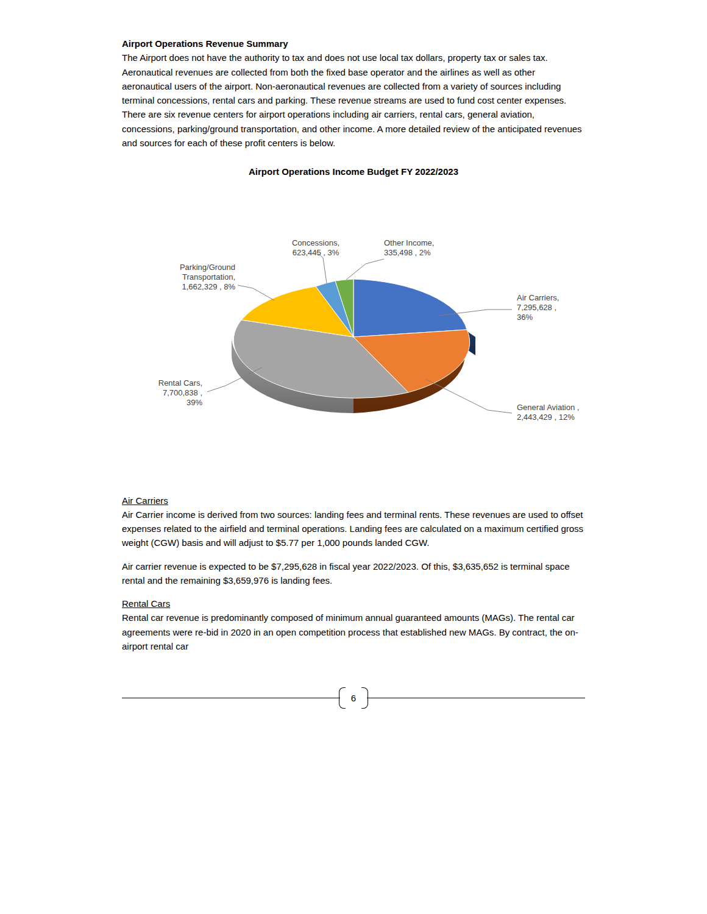Airport Operations Revenue Summary
The Airport does not have the authority to tax and does not use local tax dollars, property tax or sales tax. Aeronautical revenues are collected from both the fixed base operator and the airlines as well as other aeronautical users of the airport. Non-aeronautical revenues are collected from a variety of sources including terminal concessions, rental cars and parking. These revenue streams are used to fund cost center expenses. There are six revenue centers for airport operations including air carriers, rental cars, general aviation, concessions, parking/ground transportation, and other income. A more detailed review of the anticipated revenues and sources for each of these profit centers is below.
Airport Operations Income Budget FY 2022/2023
Airport Operations Income Budget FY 2022/2023 Air Carriers 7,295,628 (36%); Rental Cars 7,700,838 (39%); General Aviation 2,443,429 (12%); Parking/Ground Transportation 1,662,329 (8%); Concessions 623,445 (3%); Other Income 335,498 (2%) Concessions, 623,445 , 3% Other Income, 335,498 , 2% Parking/Ground Transportation, 1,662,329 , 8% Air Carriers, 7,295,628 , 36% General Aviation , 2,443,429 , 12% Rental Cars, 7,700,838 , 39%
Air Carriers
Air Carrier income is derived from two sources: landing fees and terminal rents. These revenues are used to offset expenses related to the airfield and terminal operations. Landing fees are calculated on a maximum certified gross weight (CGW) basis and will adjust to $5.77 per 1,000 pounds landed CGW.
Air carrier revenue is expected to be $7,295,628 in fiscal year 2022/2023. Of this, $3,635,652 is terminal space rental and the remaining $3,659,976 is landing fees.
Rental Cars
Rental car revenue is predominantly composed of minimum annual guaranteed amounts (MAGs). The rental car agreements were re-bid in 2020 in an open competition process that established new MAGs. By contract, the on-airport rental car
6